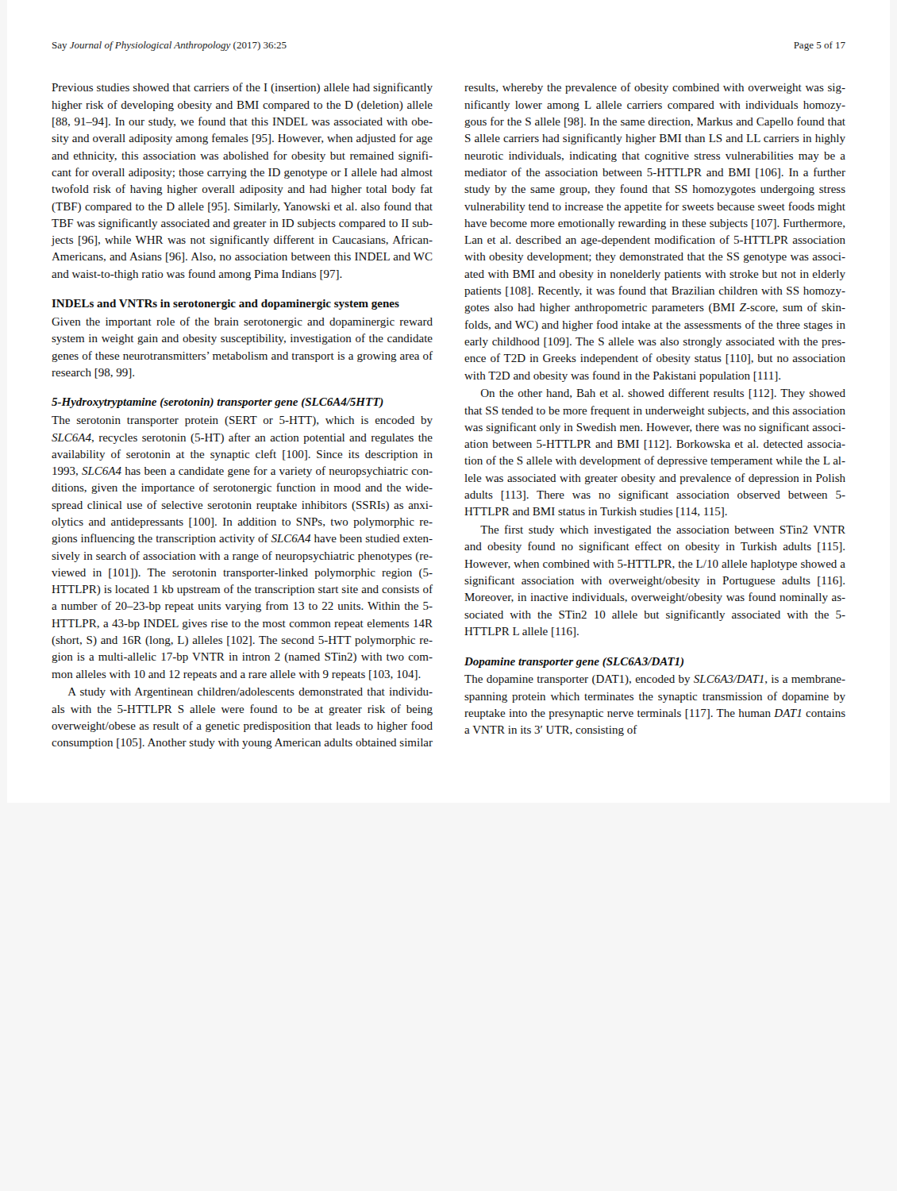Say Journal of Physiological Anthropology (2017) 36:25
Page 5 of 17
Previous studies showed that carriers of the I (insertion) allele had significantly higher risk of developing obesity and BMI compared to the D (deletion) allele [88, 91–94]. In our study, we found that this INDEL was associated with obesity and overall adiposity among females [95]. However, when adjusted for age and ethnicity, this association was abolished for obesity but remained significant for overall adiposity; those carrying the ID genotype or I allele had almost twofold risk of having higher overall adiposity and had higher total body fat (TBF) compared to the D allele [95]. Similarly, Yanowski et al. also found that TBF was significantly associated and greater in ID subjects compared to II subjects [96], while WHR was not significantly different in Caucasians, African-Americans, and Asians [96]. Also, no association between this INDEL and WC and waist-to-thigh ratio was found among Pima Indians [97].
INDELs and VNTRs in serotonergic and dopaminergic system genes
Given the important role of the brain serotonergic and dopaminergic reward system in weight gain and obesity susceptibility, investigation of the candidate genes of these neurotransmitters’ metabolism and transport is a growing area of research [98, 99].
5-Hydroxytryptamine (serotonin) transporter gene (SLC6A4/5HTT)
The serotonin transporter protein (SERT or 5-HTT), which is encoded by SLC6A4, recycles serotonin (5-HT) after an action potential and regulates the availability of serotonin at the synaptic cleft [100]. Since its description in 1993, SLC6A4 has been a candidate gene for a variety of neuropsychiatric conditions, given the importance of serotonergic function in mood and the widespread clinical use of selective serotonin reuptake inhibitors (SSRIs) as anxiolytics and antidepressants [100]. In addition to SNPs, two polymorphic regions influencing the transcription activity of SLC6A4 have been studied extensively in search of association with a range of neuropsychiatric phenotypes (reviewed in [101]). The serotonin transporter-linked polymorphic region (5-HTTLPR) is located 1 kb upstream of the transcription start site and consists of a number of 20–23-bp repeat units varying from 13 to 22 units. Within the 5-HTTLPR, a 43-bp INDEL gives rise to the most common repeat elements 14R (short, S) and 16R (long, L) alleles [102]. The second 5-HTT polymorphic region is a multi-allelic 17-bp VNTR in intron 2 (named STin2) with two common alleles with 10 and 12 repeats and a rare allele with 9 repeats [103, 104].
A study with Argentinean children/adolescents demonstrated that individuals with the 5-HTTLPR S allele were found to be at greater risk of being overweight/obese as result of a genetic predisposition that leads to higher food consumption [105]. Another study with young American adults obtained similar results, whereby the prevalence of obesity combined with overweight was significantly lower among L allele carriers compared with individuals homozygous for the S allele [98]. In the same direction, Markus and Capello found that S allele carriers had significantly higher BMI than LS and LL carriers in highly neurotic individuals, indicating that cognitive stress vulnerabilities may be a mediator of the association between 5-HTTLPR and BMI [106]. In a further study by the same group, they found that SS homozygotes undergoing stress vulnerability tend to increase the appetite for sweets because sweet foods might have become more emotionally rewarding in these subjects [107]. Furthermore, Lan et al. described an age-dependent modification of 5-HTTLPR association with obesity development; they demonstrated that the SS genotype was associated with BMI and obesity in nonelderly patients with stroke but not in elderly patients [108]. Recently, it was found that Brazilian children with SS homozygotes also had higher anthropometric parameters (BMI Z-score, sum of skinfolds, and WC) and higher food intake at the assessments of the three stages in early childhood [109]. The S allele was also strongly associated with the presence of T2D in Greeks independent of obesity status [110], but no association with T2D and obesity was found in the Pakistani population [111].
On the other hand, Bah et al. showed different results [112]. They showed that SS tended to be more frequent in underweight subjects, and this association was significant only in Swedish men. However, there was no significant association between 5-HTTLPR and BMI [112]. Borkowska et al. detected association of the S allele with development of depressive temperament while the L allele was associated with greater obesity and prevalence of depression in Polish adults [113]. There was no significant association observed between 5-HTTLPR and BMI status in Turkish studies [114, 115].
The first study which investigated the association between STin2 VNTR and obesity found no significant effect on obesity in Turkish adults [115]. However, when combined with 5-HTTLPR, the L/10 allele haplotype showed a significant association with overweight/obesity in Portuguese adults [116]. Moreover, in inactive individuals, overweight/obesity was found nominally associated with the STin2 10 allele but significantly associated with the 5-HTTLPR L allele [116].
Dopamine transporter gene (SLC6A3/DAT1)
The dopamine transporter (DAT1), encoded by SLC6A3/DAT1, is a membrane-spanning protein which terminates the synaptic transmission of dopamine by reuptake into the presynaptic nerve terminals [117]. The human DAT1 contains a VNTR in its 3′ UTR, consisting of